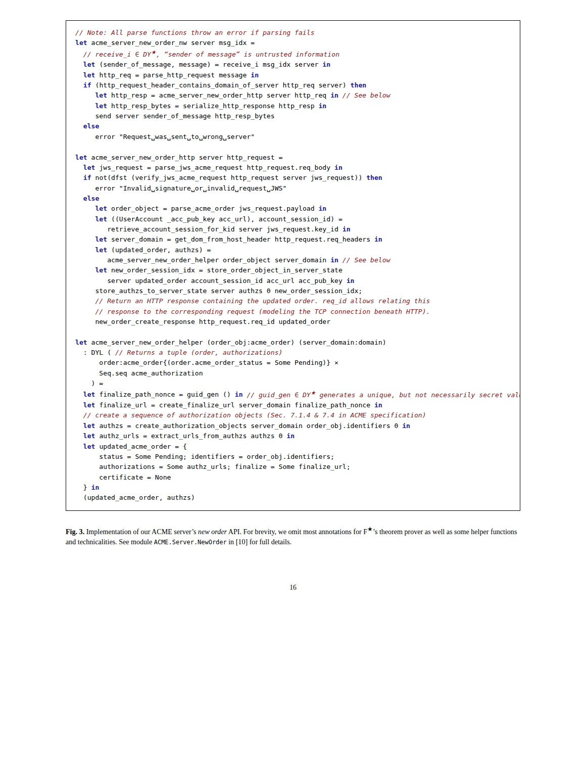// Note: All parse functions throw an error if parsing fails let acme_server_new_order_nw server msg_idx = // receive_i ∈ DY★, “sender of message” is untrusted information let (sender_of_message, message) = receive_i msg_idx server in let http_req = parse_http_request message in if (http_request_header_contains_domain_of_server http_req server) then let http_resp = acme_server_new_order_http server http_req in // See below let http_resp_bytes = serialize_http_response http_resp in send server sender_of_message http_resp_bytes else error "Request␣was␣sent␣to␣wrong␣server" let acme_server_new_order_http server http_request = let jws_request = parse_jws_acme_request http_request.req_body in if not(dfst (verify_jws_acme_request http_request server jws_request)) then error "Invalid␣signature␣or␣invalid␣request␣JWS" else let order_object = parse_acme_order jws_request.payload in let ((UserAccount _acc_pub_key acc_url), account_session_id) = retrieve_account_session_for_kid server jws_request.key_id in let server_domain = get_dom_from_host_header http_request.req_headers in let (updated_order, authzs) = acme_server_new_order_helper order_object server_domain in // See below let new_order_session_idx = store_order_object_in_server_state server updated_order account_session_id acc_url acc_pub_key in store_authzs_to_server_state server authzs 0 new_order_session_idx; // Return an HTTP response containing the updated order. req_id allows relating this // response to the corresponding request (modeling the TCP connection beneath HTTP). new_order_create_response http_request.req_id updated_order let acme_server_new_order_helper (order_obj:acme_order) (server_domain:domain) : DYL ( // Returns a tuple (order, authorizations) order:acme_order{(order.acme_order_status = Some Pending)} × Seq.seq acme_authorization ) = let finalize_path_nonce = guid_gen () in // guid_gen ∈ DY★ generates a unique, but not necessarily secret value let finalize_url = create_finalize_url server_domain finalize_path_nonce in // create a sequence of authorization objects (Sec. 7.1.4 & 7.4 in ACME specification) let authzs = create_authorization_objects server_domain order_obj.identifiers 0 in let authz_urls = extract_urls_from_authzs authzs 0 in let updated_acme_order = { status = Some Pending; identifiers = order_obj.identifiers; authorizations = Some authz_urls; finalize = Some finalize_url; certificate = None } in (updated_acme_order, authzs)
Fig. 3. Implementation of our ACME server’s new order API. For brevity, we omit most annotations for F★’s theorem prover as well as some helper functions and technicalities. See module ACME.Server.NewOrder in [10] for full details.
16